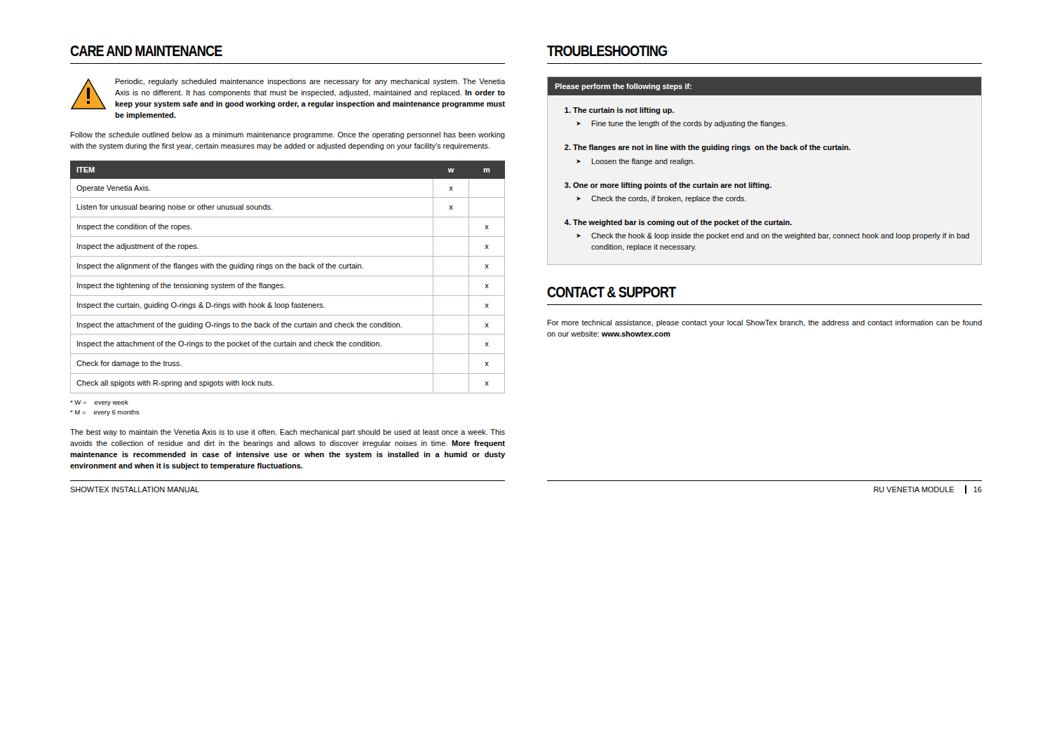CARE AND MAINTENANCE
Periodic, regularly scheduled maintenance inspections are necessary for any mechanical system. The Venetia Axis is no different. It has components that must be inspected, adjusted, maintained and replaced. In order to keep your system safe and in good working order, a regular inspection and maintenance programme must be implemented.
Follow the schedule outlined below as a minimum maintenance programme. Once the operating personnel has been working with the system during the first year, certain measures may be added or adjusted depending on your facility's requirements.
| ITEM | w | m |
| --- | --- | --- |
| Operate Venetia Axis. | x | |
| Listen for unusual bearing noise or other unusual sounds. | x | |
| Inspect the condition of the ropes. | | x |
| Inspect the adjustment of the ropes. | | x |
| Inspect the alignment of the flanges with the guiding rings on the back of the curtain. | | x |
| Inspect the tightening of the tensioning system of the flanges. | | x |
| Inspect the curtain, guiding O-rings & D-rings with hook & loop fasteners. | | x |
| Inspect the attachment of the guiding O-rings to the back of the curtain and check the condition. | | x |
| Inspect the attachment of the O-rings to the pocket of the curtain and check the condition. | | x |
| Check for damage to the truss. | | x |
| Check all spigots with R-spring and spigots with lock nuts. | | x |
* W = every week
* M = every 6 months
The best way to maintain the Venetia Axis is to use it often. Each mechanical part should be used at least once a week. This avoids the collection of residue and dirt in the bearings and allows to discover irregular noises in time. More frequent maintenance is recommended in case of intensive use or when the system is installed in a humid or dusty environment and when it is subject to temperature fluctuations.
TROUBLESHOOTING
Please perform the following steps if:
The curtain is not lifting up.
Fine tune the length of the cords by adjusting the flanges.
The flanges are not in line with the guiding rings on the back of the curtain.
Loosen the flange and realign.
One or more lifting points of the curtain are not lifting.
Check the cords, if broken, replace the cords.
The weighted bar is coming out of the pocket of the curtain.
Check the hook & loop inside the pocket end and on the weighted bar, connect hook and loop properly if in bad condition, replace it necessary.
CONTACT & SUPPORT
For more technical assistance, please contact your local ShowTex branch, the address and contact information can be found on our website: www.showtex.com
SHOWTEX INSTALLATION MANUAL
RU VENETIA MODULE 16